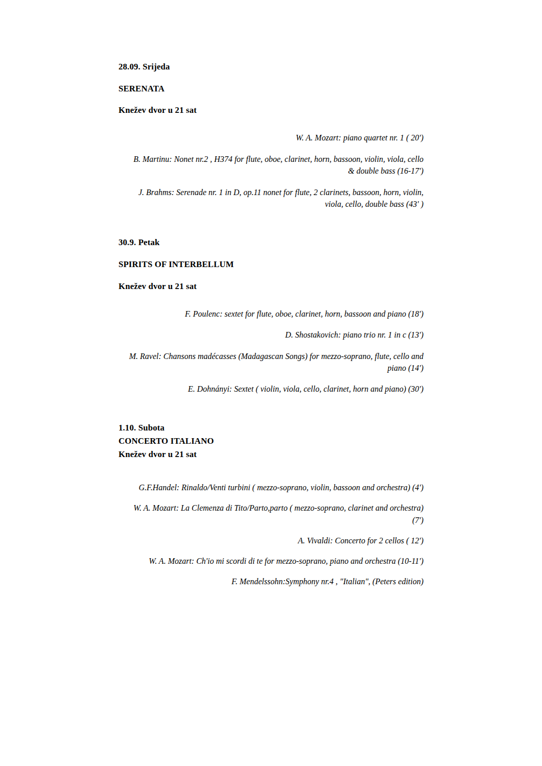28.09. Srijeda
SERENATA
Knežev dvor u 21 sat
W. A. Mozart: piano quartet nr. 1 ( 20')
B. Martinu: Nonet nr.2 , H374 for flute, oboe, clarinet, horn, bassoon, violin, viola, cello & double bass (16-17')
J. Brahms: Serenade nr. 1 in D, op.11 nonet for flute, 2 clarinets, bassoon, horn, violin, viola, cello, double bass (43' )
30.9. Petak
SPIRITS OF INTERBELLUM
Knežev dvor u 21 sat
F. Poulenc: sextet for flute, oboe, clarinet, horn, bassoon and piano (18')
D. Shostakovich: piano trio nr. 1 in c (13')
M. Ravel: Chansons madécasses (Madagascan Songs) for mezzo-soprano, flute, cello and piano (14')
E. Dohnányi: Sextet ( violin, viola, cello, clarinet, horn and piano) (30')
1.10. Subota
CONCERTO ITALIANO
Knežev dvor u 21 sat
G.F.Handel: Rinaldo/Venti turbini ( mezzo-soprano, violin, bassoon and orchestra) (4')
W. A. Mozart: La Clemenza di Tito/Parto,parto ( mezzo-soprano, clarinet and orchestra) (7')
A. Vivaldi: Concerto for 2 cellos ( 12')
W. A. Mozart: Ch'io mi scordi di te for mezzo-soprano, piano and orchestra (10-11')
F. Mendelssohn:Symphony nr.4 , "Italian", (Peters edition)